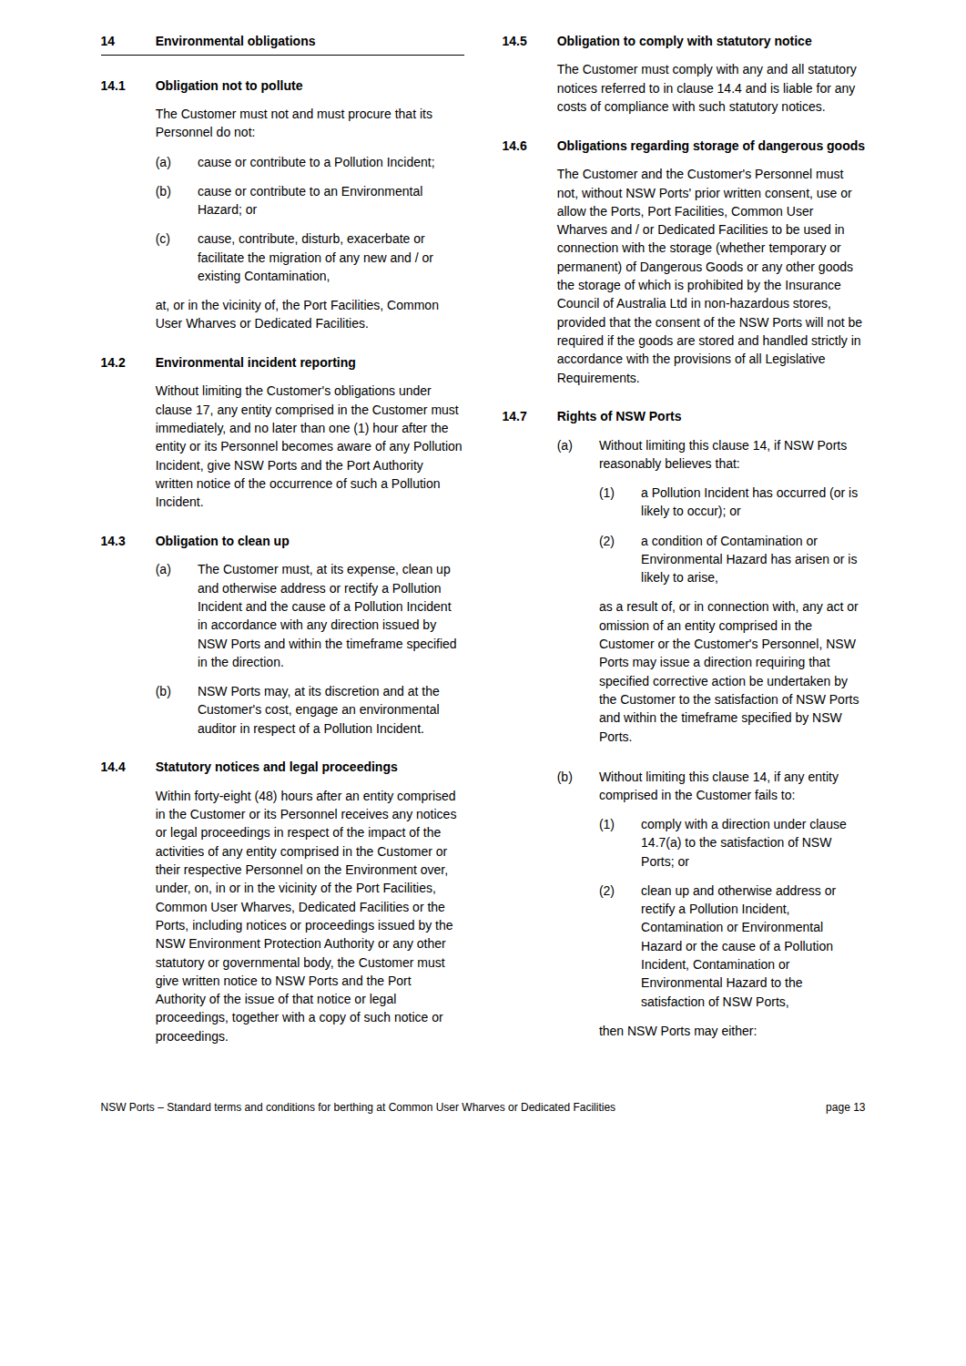14 Environmental obligations
14.1 Obligation not to pollute
The Customer must not and must procure that its Personnel do not:
(a) cause or contribute to a Pollution Incident;
(b) cause or contribute to an Environmental Hazard; or
(c) cause, contribute, disturb, exacerbate or facilitate the migration of any new and / or existing Contamination,
at, or in the vicinity of, the Port Facilities, Common User Wharves or Dedicated Facilities.
14.2 Environmental incident reporting
Without limiting the Customer's obligations under clause 17, any entity comprised in the Customer must immediately, and no later than one (1) hour after the entity or its Personnel becomes aware of any Pollution Incident, give NSW Ports and the Port Authority written notice of the occurrence of such a Pollution Incident.
14.3 Obligation to clean up
(a) The Customer must, at its expense, clean up and otherwise address or rectify a Pollution Incident and the cause of a Pollution Incident in accordance with any direction issued by NSW Ports and within the timeframe specified in the direction.
(b) NSW Ports may, at its discretion and at the Customer's cost, engage an environmental auditor in respect of a Pollution Incident.
14.4 Statutory notices and legal proceedings
Within forty-eight (48) hours after an entity comprised in the Customer or its Personnel receives any notices or legal proceedings in respect of the impact of the activities of any entity comprised in the Customer or their respective Personnel on the Environment over, under, on, in or in the vicinity of the Port Facilities, Common User Wharves, Dedicated Facilities or the Ports, including notices or proceedings issued by the NSW Environment Protection Authority or any other statutory or governmental body, the Customer must give written notice to NSW Ports and the Port Authority of the issue of that notice or legal proceedings, together with a copy of such notice or proceedings.
14.5 Obligation to comply with statutory notice
The Customer must comply with any and all statutory notices referred to in clause 14.4 and is liable for any costs of compliance with such statutory notices.
14.6 Obligations regarding storage of dangerous goods
The Customer and the Customer's Personnel must not, without NSW Ports' prior written consent, use or allow the Ports, Port Facilities, Common User Wharves and / or Dedicated Facilities to be used in connection with the storage (whether temporary or permanent) of Dangerous Goods or any other goods the storage of which is prohibited by the Insurance Council of Australia Ltd in non‑hazardous stores, provided that the consent of the NSW Ports will not be required if the goods are stored and handled strictly in accordance with the provisions of all Legislative Requirements.
14.7 Rights of NSW Ports
(a)
Without limiting this clause 14, if NSW Ports reasonably believes that:
(1) a Pollution Incident has occurred (or is likely to occur); or
(2) a condition of Contamination or Environmental Hazard has arisen or is likely to arise,
as a result of, or in connection with, any act or omission of an entity comprised in the Customer or the Customer's Personnel, NSW Ports may issue a direction requiring that specified corrective action be undertaken by the Customer to the satisfaction of NSW Ports and within the timeframe specified by NSW Ports.
(b)
Without limiting this clause 14, if any entity comprised in the Customer fails to:
(1) comply with a direction under clause 14.7(a) to the satisfaction of NSW Ports; or
(2) clean up and otherwise address or rectify a Pollution Incident, Contamination or Environmental Hazard or the cause of a Pollution Incident, Contamination or Environmental Hazard to the satisfaction of NSW Ports,
then NSW Ports may either:
NSW Ports – Standard terms and conditions for berthing at Common User Wharves or Dedicated Facilities
page 13